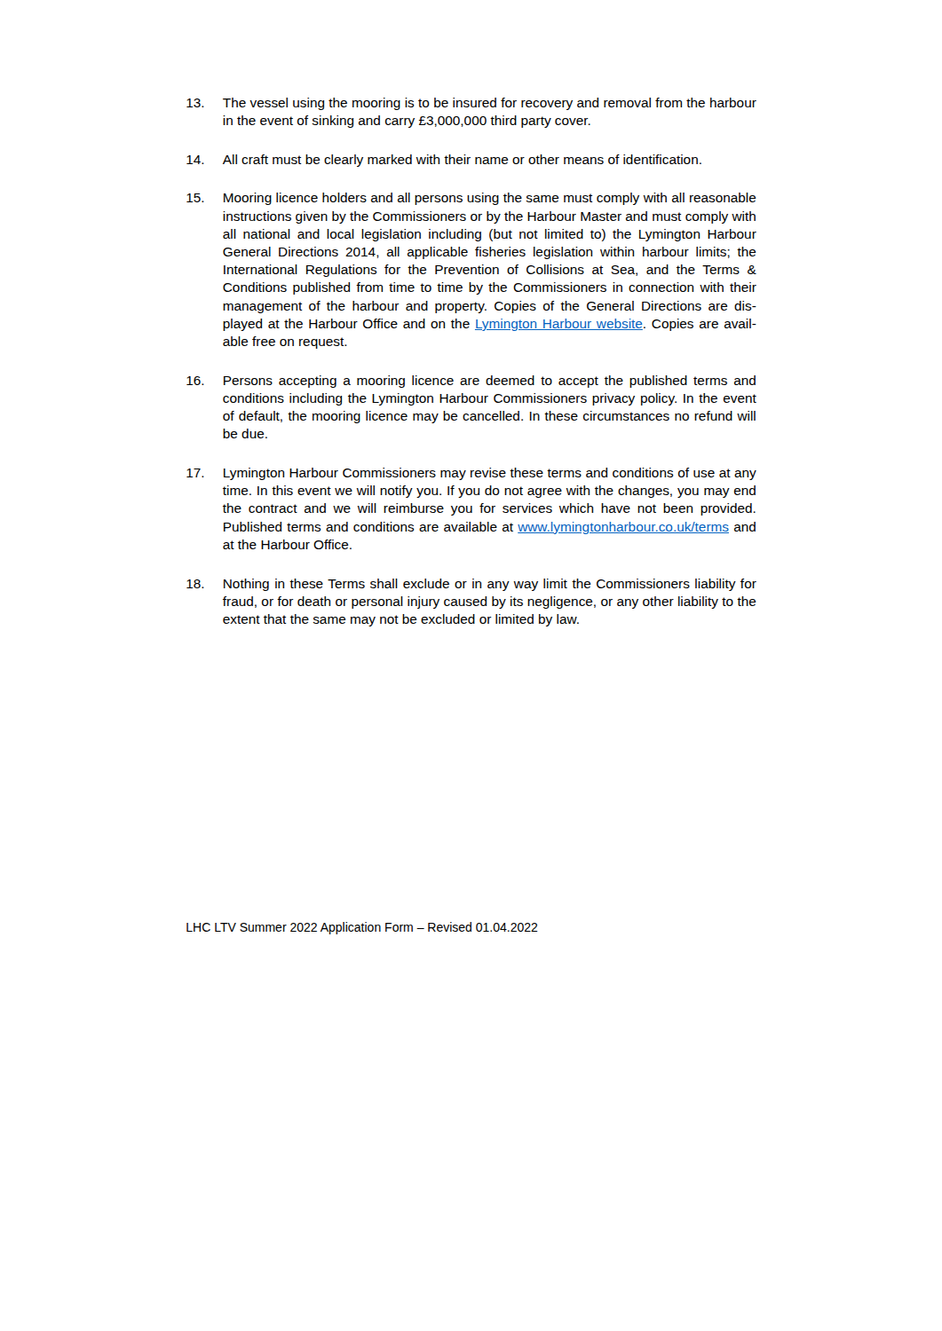13. The vessel using the mooring is to be insured for recovery and removal from the harbour in the event of sinking and carry £3,000,000 third party cover.
14. All craft must be clearly marked with their name or other means of identification.
15. Mooring licence holders and all persons using the same must comply with all reasonable instructions given by the Commissioners or by the Harbour Master and must comply with all national and local legislation including (but not limited to) the Lymington Harbour General Directions 2014, all applicable fisheries legislation within harbour limits; the International Regulations for the Prevention of Collisions at Sea, and the Terms & Conditions published from time to time by the Commissioners in connection with their management of the harbour and property. Copies of the General Directions are displayed at the Harbour Office and on the Lymington Harbour website. Copies are available free on request.
16. Persons accepting a mooring licence are deemed to accept the published terms and conditions including the Lymington Harbour Commissioners privacy policy. In the event of default, the mooring licence may be cancelled. In these circumstances no refund will be due.
17. Lymington Harbour Commissioners may revise these terms and conditions of use at any time. In this event we will notify you. If you do not agree with the changes, you may end the contract and we will reimburse you for services which have not been provided. Published terms and conditions are available at www.lymingtonharbour.co.uk/terms and at the Harbour Office.
18. Nothing in these Terms shall exclude or in any way limit the Commissioners liability for fraud, or for death or personal injury caused by its negligence, or any other liability to the extent that the same may not be excluded or limited by law.
LHC LTV Summer 2022 Application Form – Revised 01.04.2022